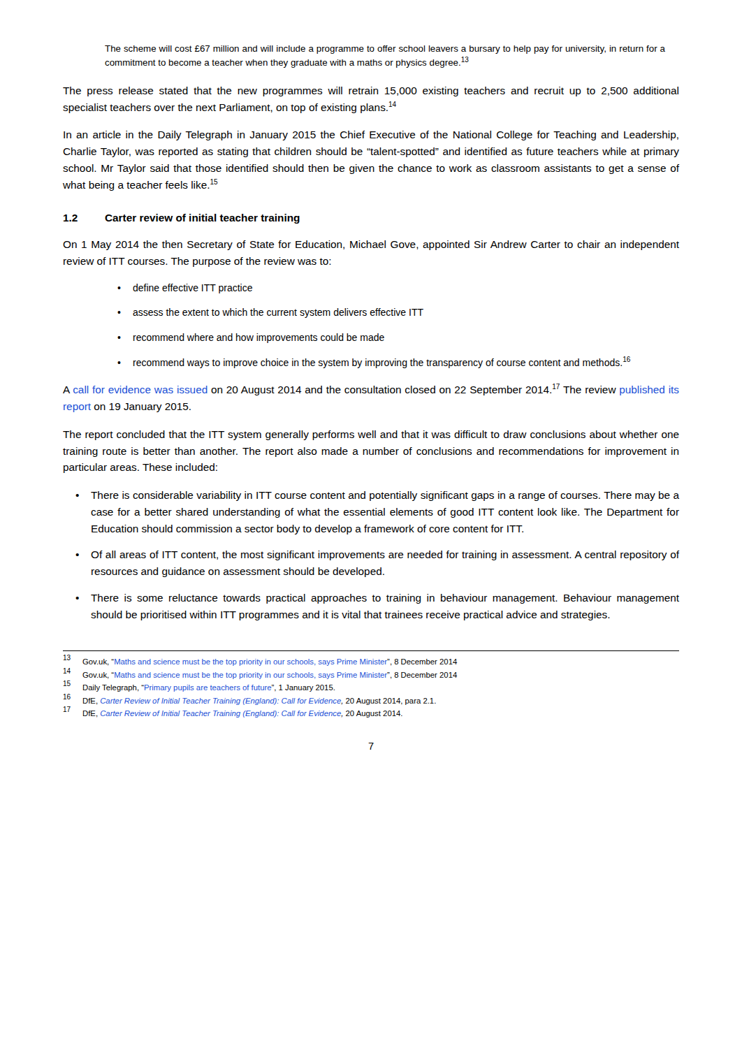The scheme will cost £67 million and will include a programme to offer school leavers a bursary to help pay for university, in return for a commitment to become a teacher when they graduate with a maths or physics degree.13
The press release stated that the new programmes will retrain 15,000 existing teachers and recruit up to 2,500 additional specialist teachers over the next Parliament, on top of existing plans.14
In an article in the Daily Telegraph in January 2015 the Chief Executive of the National College for Teaching and Leadership, Charlie Taylor, was reported as stating that children should be “talent-spotted” and identified as future teachers while at primary school. Mr Taylor said that those identified should then be given the chance to work as classroom assistants to get a sense of what being a teacher feels like.15
1.2 Carter review of initial teacher training
On 1 May 2014 the then Secretary of State for Education, Michael Gove, appointed Sir Andrew Carter to chair an independent review of ITT courses. The purpose of the review was to:
define effective ITT practice
assess the extent to which the current system delivers effective ITT
recommend where and how improvements could be made
recommend ways to improve choice in the system by improving the transparency of course content and methods.16
A call for evidence was issued on 20 August 2014 and the consultation closed on 22 September 2014.17 The review published its report on 19 January 2015.
The report concluded that the ITT system generally performs well and that it was difficult to draw conclusions about whether one training route is better than another. The report also made a number of conclusions and recommendations for improvement in particular areas. These included:
There is considerable variability in ITT course content and potentially significant gaps in a range of courses. There may be a case for a better shared understanding of what the essential elements of good ITT content look like. The Department for Education should commission a sector body to develop a framework of core content for ITT.
Of all areas of ITT content, the most significant improvements are needed for training in assessment. A central repository of resources and guidance on assessment should be developed.
There is some reluctance towards practical approaches to training in behaviour management. Behaviour management should be prioritised within ITT programmes and it is vital that trainees receive practical advice and strategies.
| 13 | Gov.uk, “ Maths and science must be the top priority in our schools, says Prime Minister ”, 8 December 2014 |
| 14 | Gov.uk, “ Maths and science must be the top priority in our schools, says Prime Minister ”, 8 December 2014 |
| 15 | Daily Telegraph, “ Primary pupils are teachers of future ”, 1 January 2015. |
| 16 | DfE, Carter Review of Initial Teacher Training (England): Call for Evidence , 20 August 2014, para 2.1. |
| 17 | DfE, Carter Review of Initial Teacher Training (England): Call for Evidence , 20 August 2014. |
7